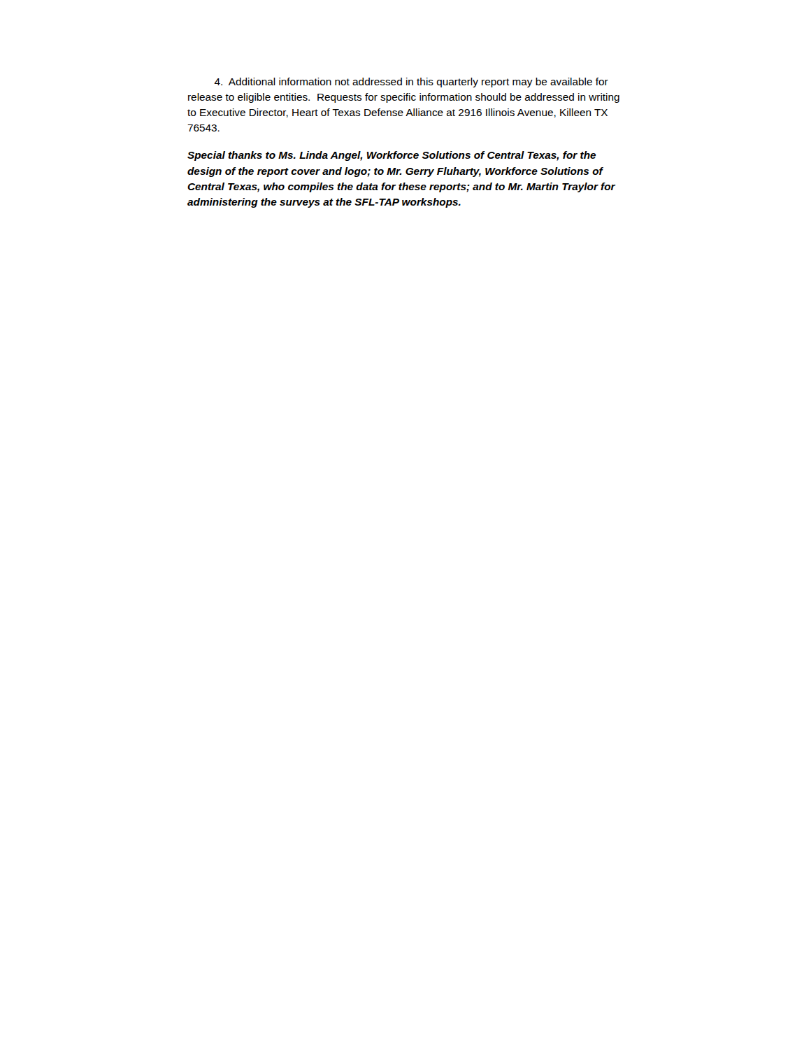4. Additional information not addressed in this quarterly report may be available for release to eligible entities. Requests for specific information should be addressed in writing to Executive Director, Heart of Texas Defense Alliance at 2916 Illinois Avenue, Killeen TX 76543.
Special thanks to Ms. Linda Angel, Workforce Solutions of Central Texas, for the design of the report cover and logo; to Mr. Gerry Fluharty, Workforce Solutions of Central Texas, who compiles the data for these reports; and to Mr. Martin Traylor for administering the surveys at the SFL-TAP workshops.